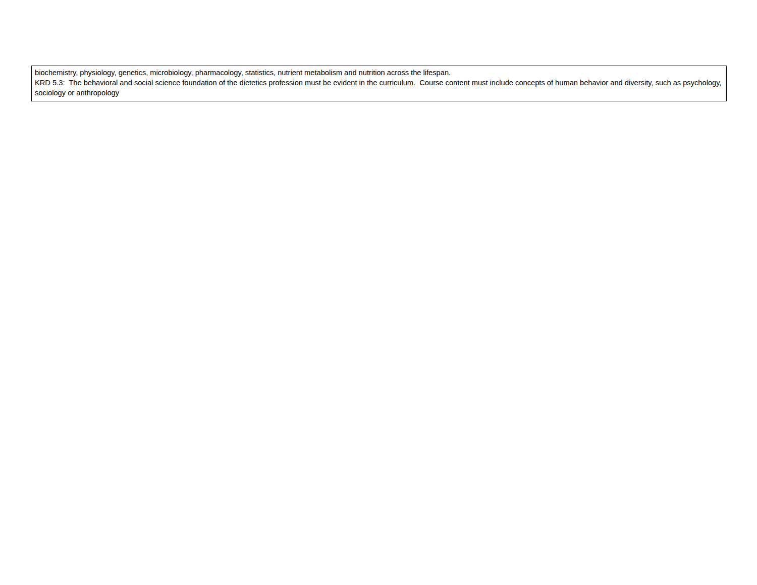biochemistry, physiology, genetics, microbiology, pharmacology, statistics, nutrient metabolism and nutrition across the lifespan.
KRD 5.3: The behavioral and social science foundation of the dietetics profession must be evident in the curriculum. Course content must include concepts of human behavior and diversity, such as psychology, sociology or anthropology